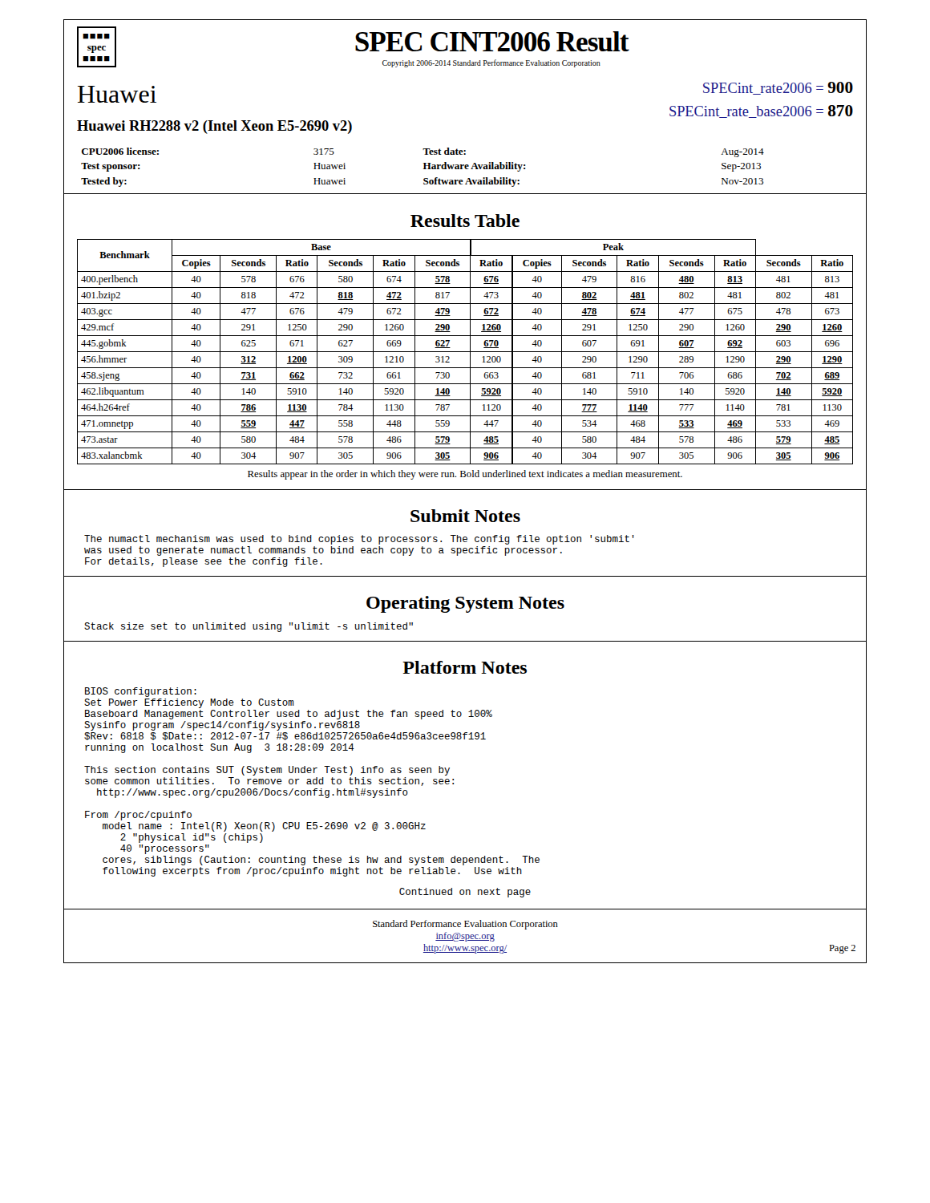■■■■
spec
■■■■
SPEC CINT2006 Result
Copyright 2006-2014 Standard Performance Evaluation Corporation
Huawei
Huawei RH2288 v2 (Intel Xeon E5-2690 v2)
SPECint_rate2006 = 900
SPECint_rate_base2006 = 870
| CPU2006 license: | 3175 | Test date: | Aug-2014 |
| Test sponsor: | Huawei | Hardware Availability: | Sep-2013 |
| Tested by: | Huawei | Software Availability: | Nov-2013 |
Results Table
| Benchmark | Base | Peak |
| --- | --- | --- |
| Copies | Seconds | Ratio | Seconds | Ratio | Seconds | Ratio | Copies | Seconds | Ratio | Seconds | Ratio | Seconds | Ratio |
| 400.perlbench | 40 | 578 | 676 | 580 | 674 | 578 | 676 | 40 | 479 | 816 | 480 | 813 | 481 | 813 |
| 401.bzip2 | 40 | 818 | 472 | 818 | 472 | 817 | 473 | 40 | 802 | 481 | 802 | 481 | 802 | 481 |
| 403.gcc | 40 | 477 | 676 | 479 | 672 | 479 | 672 | 40 | 478 | 674 | 477 | 675 | 478 | 673 |
| 429.mcf | 40 | 291 | 1250 | 290 | 1260 | 290 | 1260 | 40 | 291 | 1250 | 290 | 1260 | 290 | 1260 |
| 445.gobmk | 40 | 625 | 671 | 627 | 669 | 627 | 670 | 40 | 607 | 691 | 607 | 692 | 603 | 696 |
| 456.hmmer | 40 | 312 | 1200 | 309 | 1210 | 312 | 1200 | 40 | 290 | 1290 | 289 | 1290 | 290 | 1290 |
| 458.sjeng | 40 | 731 | 662 | 732 | 661 | 730 | 663 | 40 | 681 | 711 | 706 | 686 | 702 | 689 |
| 462.libquantum | 40 | 140 | 5910 | 140 | 5920 | 140 | 5920 | 40 | 140 | 5910 | 140 | 5920 | 140 | 5920 |
| 464.h264ref | 40 | 786 | 1130 | 784 | 1130 | 787 | 1120 | 40 | 777 | 1140 | 777 | 1140 | 781 | 1130 |
| 471.omnetpp | 40 | 559 | 447 | 558 | 448 | 559 | 447 | 40 | 534 | 468 | 533 | 469 | 533 | 469 |
| 473.astar | 40 | 580 | 484 | 578 | 486 | 579 | 485 | 40 | 580 | 484 | 578 | 486 | 579 | 485 |
| 483.xalancbmk | 40 | 304 | 907 | 305 | 906 | 305 | 906 | 40 | 304 | 907 | 305 | 906 | 305 | 906 |
Results appear in the order in which they were run. Bold underlined text indicates a median measurement.
Submit Notes
The numactl mechanism was used to bind copies to processors. The config file option 'submit'
was used to generate numactl commands to bind each copy to a specific processor.
For details, please see the config file.
Operating System Notes
Stack size set to unlimited using "ulimit -s unlimited"
Platform Notes
BIOS configuration:
Set Power Efficiency Mode to Custom
Baseboard Management Controller used to adjust the fan speed to 100%
Sysinfo program /spec14/config/sysinfo.rev6818
$Rev: 6818 $ $Date:: 2012-07-17 #$ e86d102572650a6e4d596a3cee98f191
running on localhost Sun Aug  3 18:28:09 2014

This section contains SUT (System Under Test) info as seen by
some common utilities.  To remove or add to this section, see:
  http://www.spec.org/cpu2006/Docs/config.html#sysinfo

From /proc/cpuinfo
   model name : Intel(R) Xeon(R) CPU E5-2690 v2 @ 3.00GHz
      2 "physical id"s (chips)
      40 "processors"
   cores, siblings (Caution: counting these is hw and system dependent.  The
   following excerpts from /proc/cpuinfo might not be reliable.  Use with
Continued on next page
Standard Performance Evaluation Corporation
info@spec.org
http://www.spec.org/
Page 2